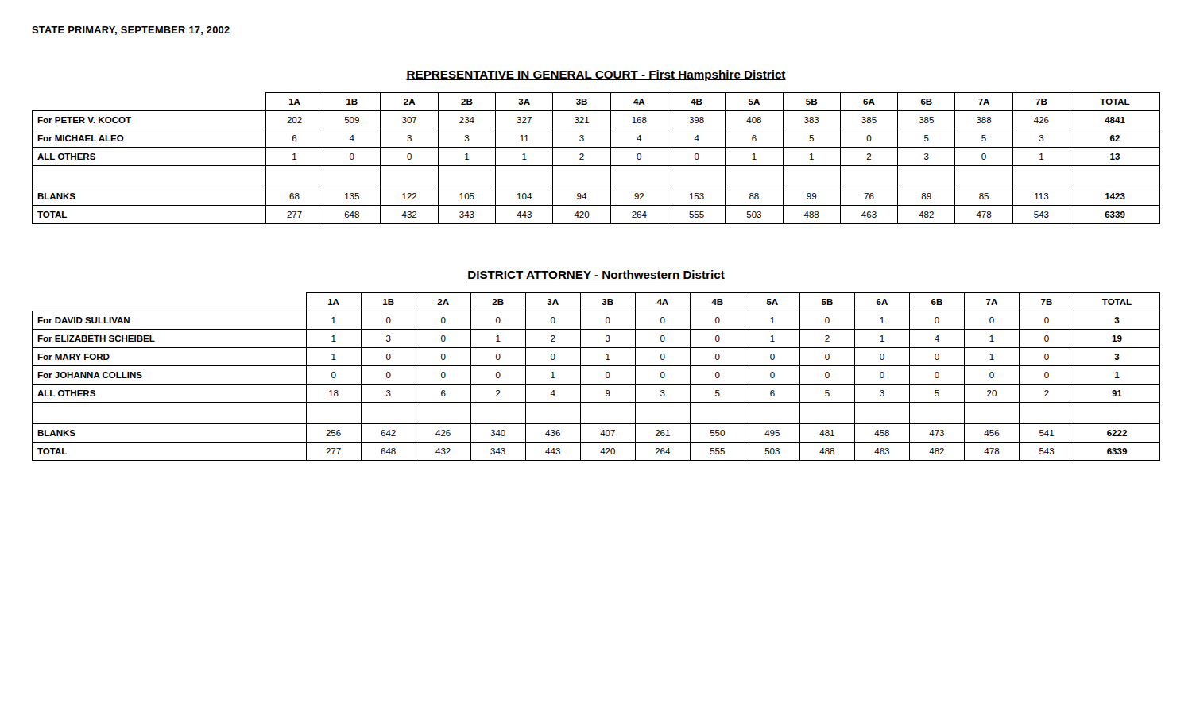STATE PRIMARY, SEPTEMBER 17, 2002
REPRESENTATIVE IN GENERAL COURT - First Hampshire District
| | 1A | 1B | 2A | 2B | 3A | 3B | 4A | 4B | 5A | 5B | 6A | 6B | 7A | 7B | TOTAL |
| --- | --- | --- | --- | --- | --- | --- | --- | --- | --- | --- | --- | --- | --- | --- | --- |
| For PETER V. KOCOT | 202 | 509 | 307 | 234 | 327 | 321 | 168 | 398 | 408 | 383 | 385 | 385 | 388 | 426 | 4841 |
| For MICHAEL ALEO | 6 | 4 | 3 | 3 | 11 | 3 | 4 | 4 | 6 | 5 | 0 | 5 | 5 | 3 | 62 |
| ALL OTHERS | 1 | 0 | 0 | 1 | 1 | 2 | 0 | 0 | 1 | 1 | 2 | 3 | 0 | 1 | 13 |
| BLANKS | 68 | 135 | 122 | 105 | 104 | 94 | 92 | 153 | 88 | 99 | 76 | 89 | 85 | 113 | 1423 |
| TOTAL | 277 | 648 | 432 | 343 | 443 | 420 | 264 | 555 | 503 | 488 | 463 | 482 | 478 | 543 | 6339 |
DISTRICT ATTORNEY - Northwestern District
| | 1A | 1B | 2A | 2B | 3A | 3B | 4A | 4B | 5A | 5B | 6A | 6B | 7A | 7B | TOTAL |
| --- | --- | --- | --- | --- | --- | --- | --- | --- | --- | --- | --- | --- | --- | --- | --- |
| For DAVID SULLIVAN | 1 | 0 | 0 | 0 | 0 | 0 | 0 | 0 | 1 | 0 | 1 | 0 | 0 | 0 | 3 |
| For ELIZABETH SCHEIBEL | 1 | 3 | 0 | 1 | 2 | 3 | 0 | 0 | 1 | 2 | 1 | 4 | 1 | 0 | 19 |
| For MARY FORD | 1 | 0 | 0 | 0 | 0 | 1 | 0 | 0 | 0 | 0 | 0 | 0 | 1 | 0 | 3 |
| For JOHANNA COLLINS | 0 | 0 | 0 | 0 | 1 | 0 | 0 | 0 | 0 | 0 | 0 | 0 | 0 | 0 | 1 |
| ALL OTHERS | 18 | 3 | 6 | 2 | 4 | 9 | 3 | 5 | 6 | 5 | 3 | 5 | 20 | 2 | 91 |
| BLANKS | 256 | 642 | 426 | 340 | 436 | 407 | 261 | 550 | 495 | 481 | 458 | 473 | 456 | 541 | 6222 |
| TOTAL | 277 | 648 | 432 | 343 | 443 | 420 | 264 | 555 | 503 | 488 | 463 | 482 | 478 | 543 | 6339 |